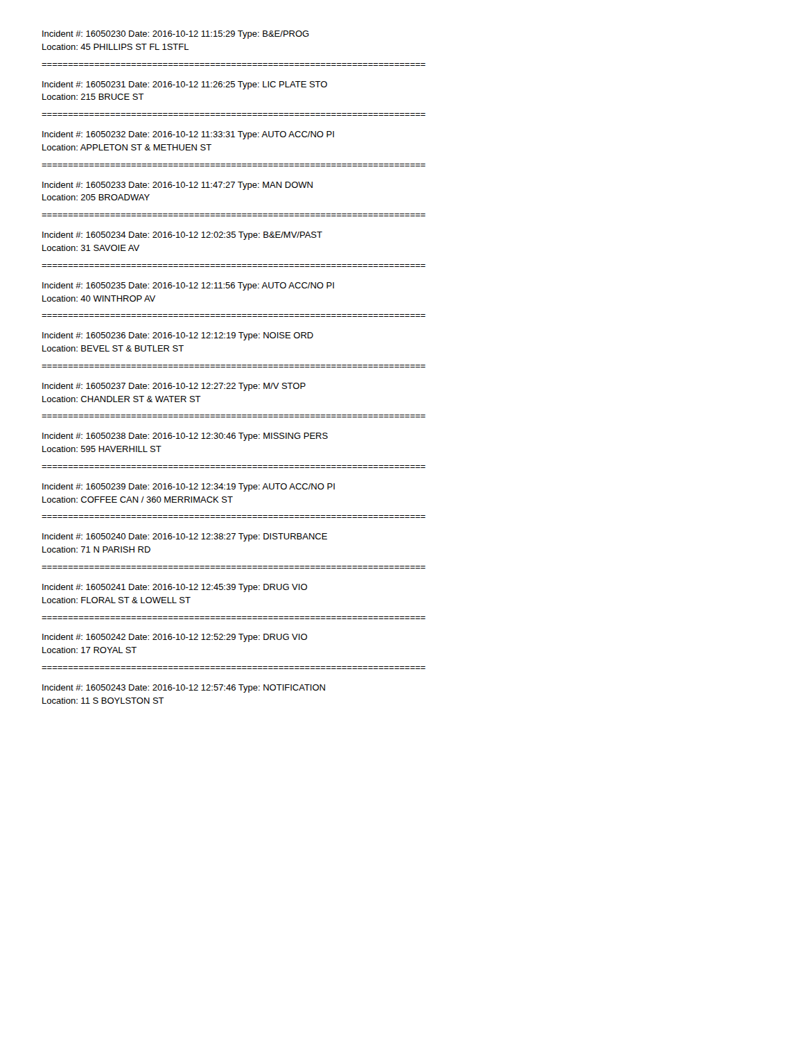Incident #: 16050230 Date: 2016-10-12 11:15:29 Type: B&E/PROG
Location: 45 PHILLIPS ST FL 1STFL
=========================================================================
Incident #: 16050231 Date: 2016-10-12 11:26:25 Type: LIC PLATE STO
Location: 215 BRUCE ST
=========================================================================
Incident #: 16050232 Date: 2016-10-12 11:33:31 Type: AUTO ACC/NO PI
Location: APPLETON ST & METHUEN ST
=========================================================================
Incident #: 16050233 Date: 2016-10-12 11:47:27 Type: MAN DOWN
Location: 205 BROADWAY
=========================================================================
Incident #: 16050234 Date: 2016-10-12 12:02:35 Type: B&E/MV/PAST
Location: 31 SAVOIE AV
=========================================================================
Incident #: 16050235 Date: 2016-10-12 12:11:56 Type: AUTO ACC/NO PI
Location: 40 WINTHROP AV
=========================================================================
Incident #: 16050236 Date: 2016-10-12 12:12:19 Type: NOISE ORD
Location: BEVEL ST & BUTLER ST
=========================================================================
Incident #: 16050237 Date: 2016-10-12 12:27:22 Type: M/V STOP
Location: CHANDLER ST & WATER ST
=========================================================================
Incident #: 16050238 Date: 2016-10-12 12:30:46 Type: MISSING PERS
Location: 595 HAVERHILL ST
=========================================================================
Incident #: 16050239 Date: 2016-10-12 12:34:19 Type: AUTO ACC/NO PI
Location: COFFEE CAN / 360 MERRIMACK ST
=========================================================================
Incident #: 16050240 Date: 2016-10-12 12:38:27 Type: DISTURBANCE
Location: 71 N PARISH RD
=========================================================================
Incident #: 16050241 Date: 2016-10-12 12:45:39 Type: DRUG VIO
Location: FLORAL ST & LOWELL ST
=========================================================================
Incident #: 16050242 Date: 2016-10-12 12:52:29 Type: DRUG VIO
Location: 17 ROYAL ST
=========================================================================
Incident #: 16050243 Date: 2016-10-12 12:57:46 Type: NOTIFICATION
Location: 11 S BOYLSTON ST